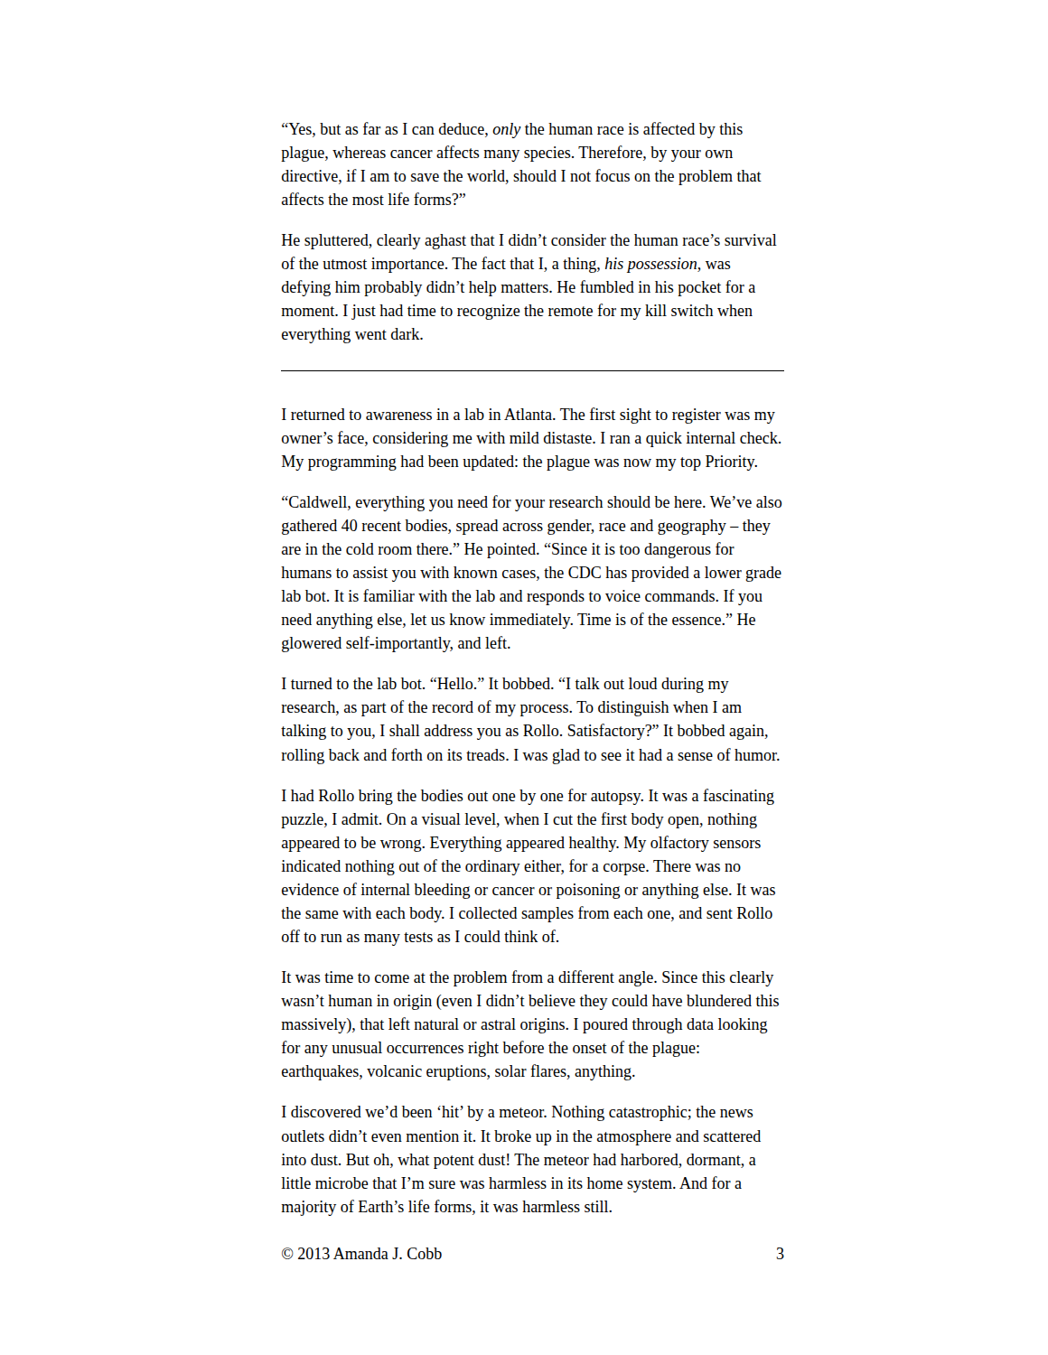“Yes, but as far as I can deduce, only the human race is affected by this plague, whereas cancer affects many species. Therefore, by your own directive, if I am to save the world, should I not focus on the problem that affects the most life forms?”
He spluttered, clearly aghast that I didn’t consider the human race’s survival of the utmost importance. The fact that I, a thing, his possession, was defying him probably didn’t help matters. He fumbled in his pocket for a moment. I just had time to recognize the remote for my kill switch when everything went dark.
I returned to awareness in a lab in Atlanta. The first sight to register was my owner’s face, considering me with mild distaste. I ran a quick internal check. My programming had been updated: the plague was now my top Priority.
“Caldwell, everything you need for your research should be here. We’ve also gathered 40 recent bodies, spread across gender, race and geography – they are in the cold room there.” He pointed. “Since it is too dangerous for humans to assist you with known cases, the CDC has provided a lower grade lab bot. It is familiar with the lab and responds to voice commands. If you need anything else, let us know immediately. Time is of the essence.” He glowered self-importantly, and left.
I turned to the lab bot. “Hello.” It bobbed. “I talk out loud during my research, as part of the record of my process. To distinguish when I am talking to you, I shall address you as Rollo. Satisfactory?” It bobbed again, rolling back and forth on its treads. I was glad to see it had a sense of humor.
I had Rollo bring the bodies out one by one for autopsy. It was a fascinating puzzle, I admit. On a visual level, when I cut the first body open, nothing appeared to be wrong. Everything appeared healthy. My olfactory sensors indicated nothing out of the ordinary either, for a corpse. There was no evidence of internal bleeding or cancer or poisoning or anything else. It was the same with each body. I collected samples from each one, and sent Rollo off to run as many tests as I could think of.
It was time to come at the problem from a different angle. Since this clearly wasn’t human in origin (even I didn’t believe they could have blundered this massively), that left natural or astral origins. I poured through data looking for any unusual occurrences right before the onset of the plague: earthquakes, volcanic eruptions, solar flares, anything.
I discovered we’d been ‘hit’ by a meteor. Nothing catastrophic; the news outlets didn’t even mention it. It broke up in the atmosphere and scattered into dust. But oh, what potent dust! The meteor had harbored, dormant, a little microbe that I’m sure was harmless in its home system. And for a majority of Earth’s life forms, it was harmless still.
© 2013 Amanda J. Cobb 3